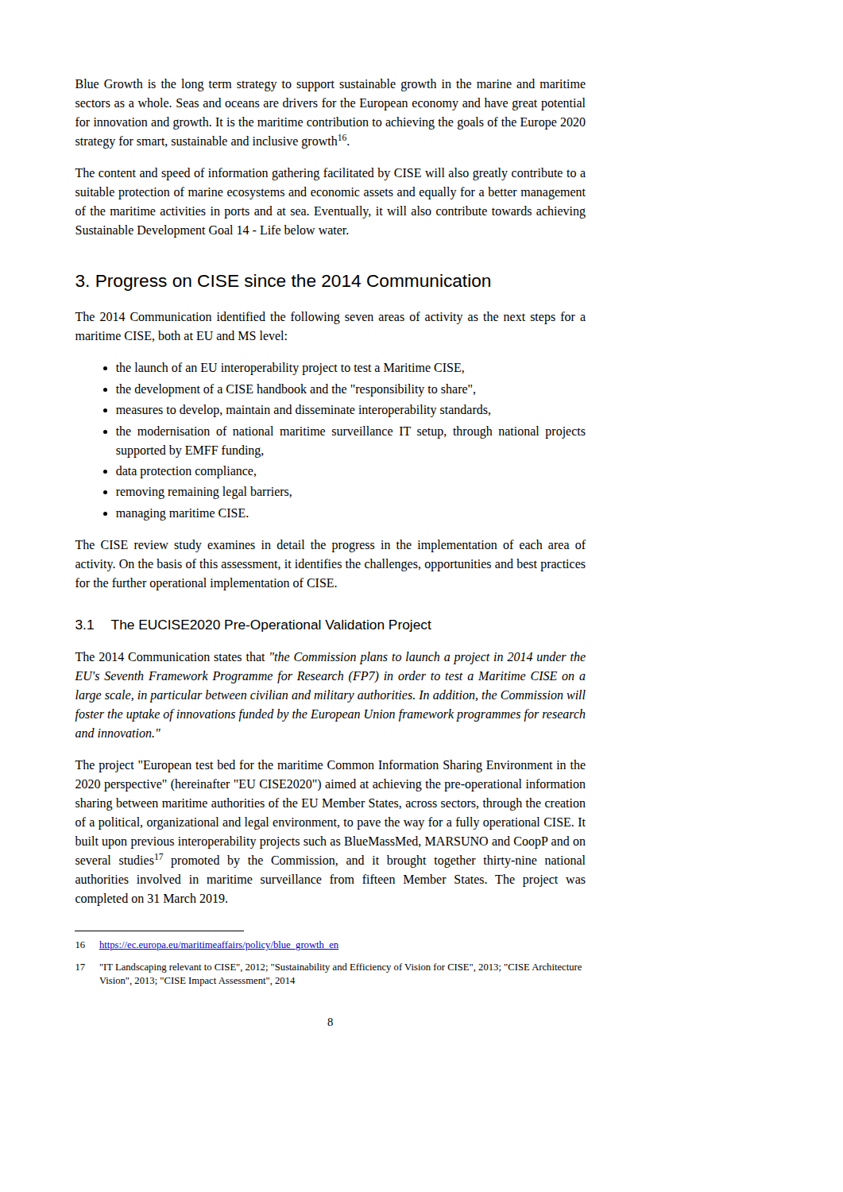Blue Growth is the long term strategy to support sustainable growth in the marine and maritime sectors as a whole. Seas and oceans are drivers for the European economy and have great potential for innovation and growth. It is the maritime contribution to achieving the goals of the Europe 2020 strategy for smart, sustainable and inclusive growth16.
The content and speed of information gathering facilitated by CISE will also greatly contribute to a suitable protection of marine ecosystems and economic assets and equally for a better management of the maritime activities in ports and at sea. Eventually, it will also contribute towards achieving Sustainable Development Goal 14 - Life below water.
3. Progress on CISE since the 2014 Communication
The 2014 Communication identified the following seven areas of activity as the next steps for a maritime CISE, both at EU and MS level:
the launch of an EU interoperability project to test a Maritime CISE,
the development of a CISE handbook and the "responsibility to share",
measures to develop, maintain and disseminate interoperability standards,
the modernisation of national maritime surveillance IT setup, through national projects supported by EMFF funding,
data protection compliance,
removing remaining legal barriers,
managing maritime CISE.
The CISE review study examines in detail the progress in the implementation of each area of activity. On the basis of this assessment, it identifies the challenges, opportunities and best practices for the further operational implementation of CISE.
3.1 The EUCISE2020 Pre-Operational Validation Project
The 2014 Communication states that "the Commission plans to launch a project in 2014 under the EU's Seventh Framework Programme for Research (FP7) in order to test a Maritime CISE on a large scale, in particular between civilian and military authorities. In addition, the Commission will foster the uptake of innovations funded by the European Union framework programmes for research and innovation."
The project "European test bed for the maritime Common Information Sharing Environment in the 2020 perspective" (hereinafter "EU CISE2020") aimed at achieving the pre-operational information sharing between maritime authorities of the EU Member States, across sectors, through the creation of a political, organizational and legal environment, to pave the way for a fully operational CISE. It built upon previous interoperability projects such as BlueMassMed, MARSUNO and CoopP and on several studies17 promoted by the Commission, and it brought together thirty-nine national authorities involved in maritime surveillance from fifteen Member States. The project was completed on 31 March 2019.
16
https://ec.europa.eu/maritimeaffairs/policy/blue_growth_en
17
"IT Landscaping relevant to CISE", 2012; "Sustainability and Efficiency of Vision for CISE", 2013; "CISE Architecture Vision", 2013; "CISE Impact Assessment", 2014
8